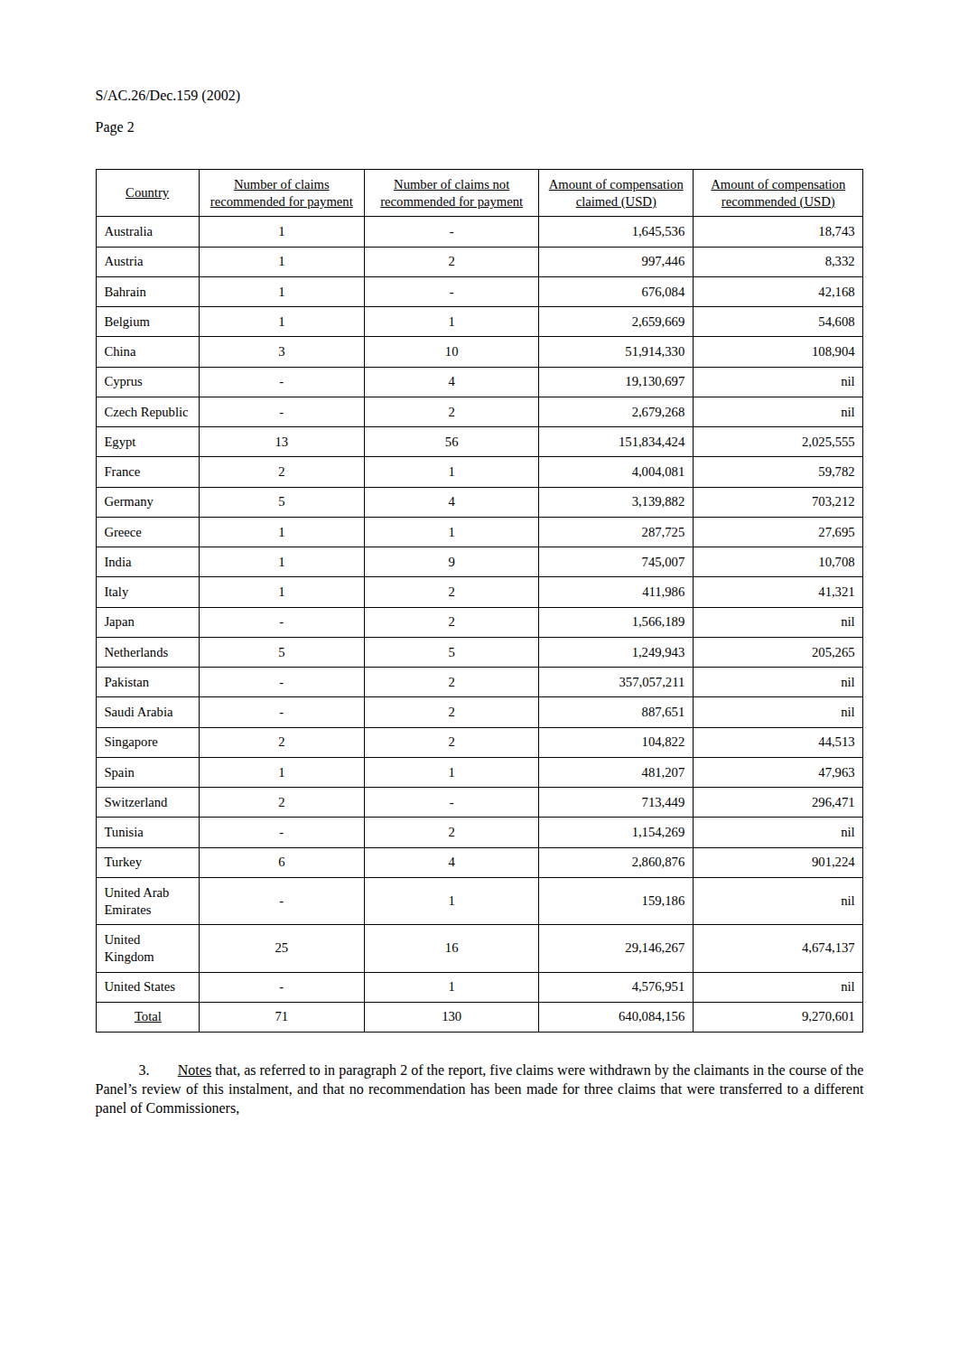S/AC.26/Dec.159 (2002)
Page 2
| Country | Number of claims recommended for payment | Number of claims not recommended for payment | Amount of compensation claimed (USD) | Amount of compensation recommended (USD) |
| --- | --- | --- | --- | --- |
| Australia | 1 | - | 1,645,536 | 18,743 |
| Austria | 1 | 2 | 997,446 | 8,332 |
| Bahrain | 1 | - | 676,084 | 42,168 |
| Belgium | 1 | 1 | 2,659,669 | 54,608 |
| China | 3 | 10 | 51,914,330 | 108,904 |
| Cyprus | - | 4 | 19,130,697 | nil |
| Czech Republic | - | 2 | 2,679,268 | nil |
| Egypt | 13 | 56 | 151,834,424 | 2,025,555 |
| France | 2 | 1 | 4,004,081 | 59,782 |
| Germany | 5 | 4 | 3,139,882 | 703,212 |
| Greece | 1 | 1 | 287,725 | 27,695 |
| India | 1 | 9 | 745,007 | 10,708 |
| Italy | 1 | 2 | 411,986 | 41,321 |
| Japan | - | 2 | 1,566,189 | nil |
| Netherlands | 5 | 5 | 1,249,943 | 205,265 |
| Pakistan | - | 2 | 357,057,211 | nil |
| Saudi Arabia | - | 2 | 887,651 | nil |
| Singapore | 2 | 2 | 104,822 | 44,513 |
| Spain | 1 | 1 | 481,207 | 47,963 |
| Switzerland | 2 | - | 713,449 | 296,471 |
| Tunisia | - | 2 | 1,154,269 | nil |
| Turkey | 6 | 4 | 2,860,876 | 901,224 |
| United Arab Emirates | - | 1 | 159,186 | nil |
| United Kingdom | 25 | 16 | 29,146,267 | 4,674,137 |
| United States | - | 1 | 4,576,951 | nil |
| Total | 71 | 130 | 640,084,156 | 9,270,601 |
3. Notes that, as referred to in paragraph 2 of the report, five claims were withdrawn by the claimants in the course of the Panel’s review of this instalment, and that no recommendation has been made for three claims that were transferred to a different panel of Commissioners,